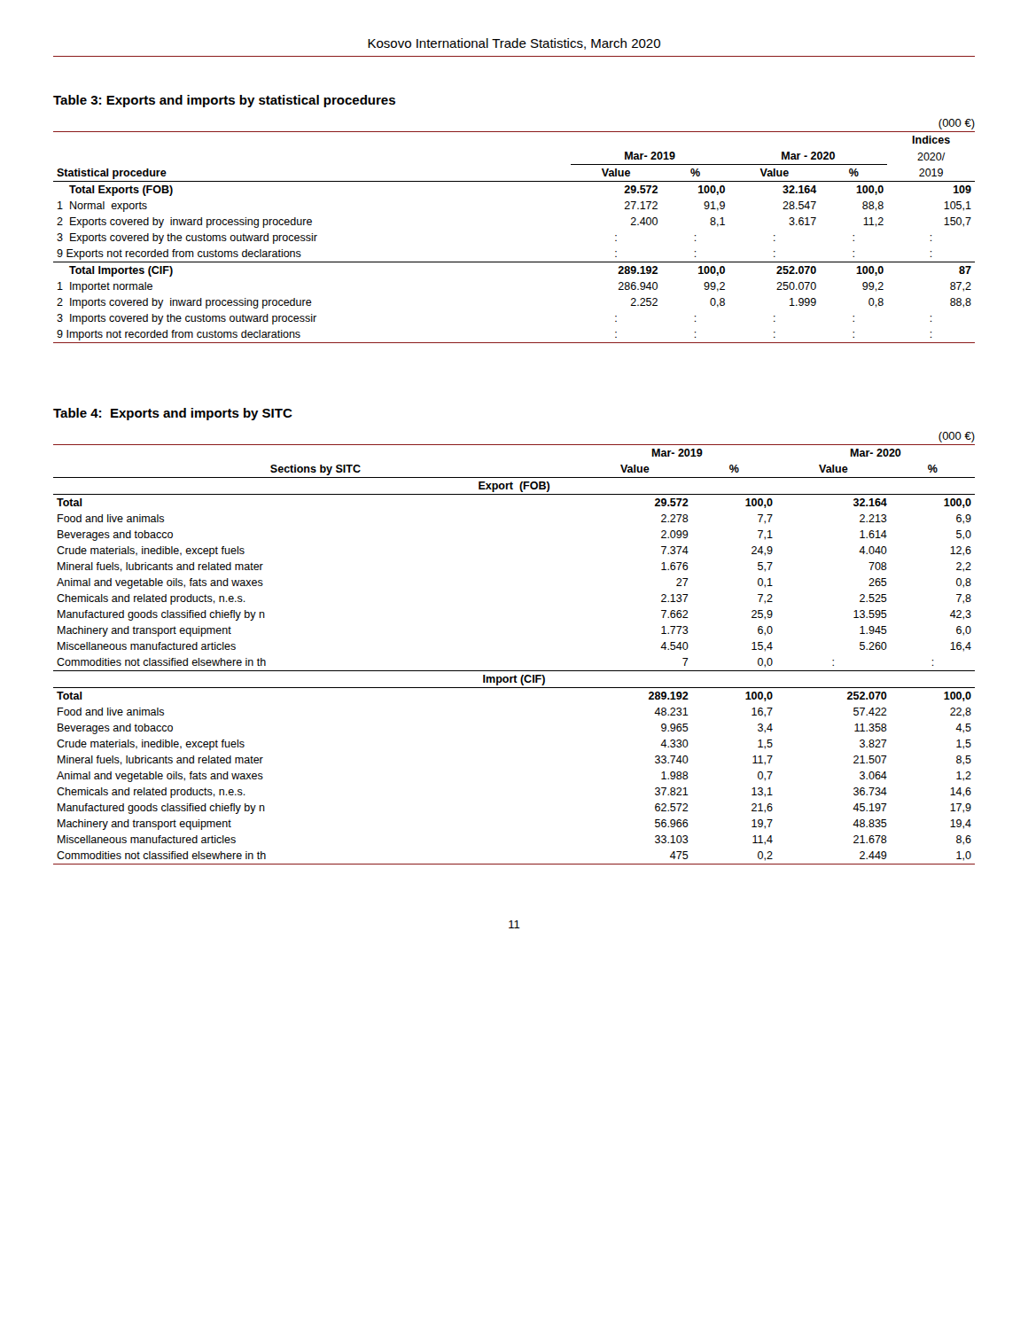Kosovo International Trade Statistics, March 2020
Table 3: Exports and imports by statistical procedures
(000 €)
| | | | Indices |
| | Mar- 2019 | Mar - 2020 | 2020/ |
| Statistical procedure | Value | % | Value | % | 2019 |
| Total Exports (FOB) | 29.572 | 100,0 | 32.164 | 100,0 | 109 |
| 1 Normal exports | 27.172 | 91,9 | 28.547 | 88,8 | 105,1 |
| 2 Exports covered by inward processing procedure | 2.400 | 8,1 | 3.617 | 11,2 | 150,7 |
| 3 Exports covered by the customs outward processir | : | : | : | : | : |
| 9 Exports not recorded from customs declarations | : | : | : | : | : |
| Total Importes (CIF) | 289.192 | 100,0 | 252.070 | 100,0 | 87 |
| 1 Importet normale | 286.940 | 99,2 | 250.070 | 99,2 | 87,2 |
| 2 Imports covered by inward processing procedure | 2.252 | 0,8 | 1.999 | 0,8 | 88,8 |
| 3 Imports covered by the customs outward processir | : | : | : | : | : |
| 9 Imports not recorded from customs declarations | : | : | : | : | : |
Table 4: Exports and imports by SITC
(000 €)
| | Mar- 2019 | Mar- 2020 |
| Sections by SITC | Value | % | Value | % |
| Export (FOB) |
| Total | 29.572 | 100,0 | 32.164 | 100,0 |
| Food and live animals | 2.278 | 7,7 | 2.213 | 6,9 |
| Beverages and tobacco | 2.099 | 7,1 | 1.614 | 5,0 |
| Crude materials, inedible, except fuels | 7.374 | 24,9 | 4.040 | 12,6 |
| Mineral fuels, lubricants and related mater | 1.676 | 5,7 | 708 | 2,2 |
| Animal and vegetable oils, fats and waxes | 27 | 0,1 | 265 | 0,8 |
| Chemicals and related products, n.e.s. | 2.137 | 7,2 | 2.525 | 7,8 |
| Manufactured goods classified chiefly by n | 7.662 | 25,9 | 13.595 | 42,3 |
| Machinery and transport equipment | 1.773 | 6,0 | 1.945 | 6,0 |
| Miscellaneous manufactured articles | 4.540 | 15,4 | 5.260 | 16,4 |
| Commodities not classified elsewhere in th | 7 | 0,0 | : | : |
| Import (CIF) |
| Total | 289.192 | 100,0 | 252.070 | 100,0 |
| Food and live animals | 48.231 | 16,7 | 57.422 | 22,8 |
| Beverages and tobacco | 9.965 | 3,4 | 11.358 | 4,5 |
| Crude materials, inedible, except fuels | 4.330 | 1,5 | 3.827 | 1,5 |
| Mineral fuels, lubricants and related mater | 33.740 | 11,7 | 21.507 | 8,5 |
| Animal and vegetable oils, fats and waxes | 1.988 | 0,7 | 3.064 | 1,2 |
| Chemicals and related products, n.e.s. | 37.821 | 13,1 | 36.734 | 14,6 |
| Manufactured goods classified chiefly by n | 62.572 | 21,6 | 45.197 | 17,9 |
| Machinery and transport equipment | 56.966 | 19,7 | 48.835 | 19,4 |
| Miscellaneous manufactured articles | 33.103 | 11,4 | 21.678 | 8,6 |
| Commodities not classified elsewhere in th | 475 | 0,2 | 2.449 | 1,0 |
11